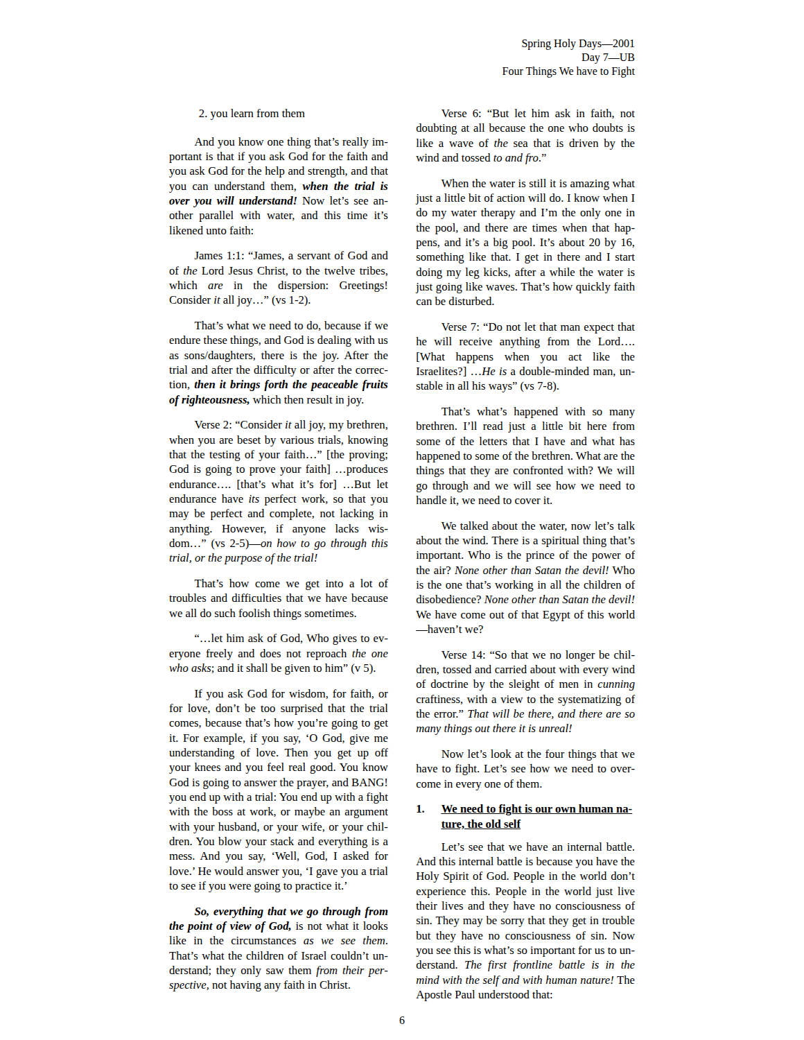Spring Holy Days—2001
Day 7—UB
Four Things We have to Fight
you learn from them
And you know one thing that’s really important is that if you ask God for the faith and you ask God for the help and strength, and that you can understand them, when the trial is over you will understand! Now let’s see another parallel with water, and this time it’s likened unto faith:
James 1:1: “James, a servant of God and of the Lord Jesus Christ, to the twelve tribes, which are in the dispersion: Greetings! Consider it all joy…” (vs 1-2).
That’s what we need to do, because if we endure these things, and God is dealing with us as sons/daughters, there is the joy. After the trial and after the difficulty or after the correction, then it brings forth the peaceable fruits of righteousness, which then result in joy.
Verse 2: “Consider it all joy, my brethren, when you are beset by various trials, knowing that the testing of your faith…” [the proving; God is going to prove your faith] …produces endurance…. [that’s what it’s for] …But let endurance have its perfect work, so that you may be perfect and complete, not lacking in anything. However, if anyone lacks wisdom…” (vs 2-5)—on how to go through this trial, or the purpose of the trial!
That’s how come we get into a lot of troubles and difficulties that we have because we all do such foolish things sometimes.
“…let him ask of God, Who gives to everyone freely and does not reproach the one who asks; and it shall be given to him” (v 5).
If you ask God for wisdom, for faith, or for love, don’t be too surprised that the trial comes, because that’s how you’re going to get it. For example, if you say, ‘O God, give me understanding of love. Then you get up off your knees and you feel real good. You know God is going to answer the prayer, and BANG! you end up with a trial: You end up with a fight with the boss at work, or maybe an argument with your husband, or your wife, or your children. You blow your stack and everything is a mess. And you say, ‘Well, God, I asked for love.’ He would answer you, ‘I gave you a trial to see if you were going to practice it.’
So, everything that we go through from the point of view of God, is not what it looks like in the circumstances as we see them. That’s what the children of Israel couldn’t understand; they only saw them from their perspective, not having any faith in Christ.
Verse 6: “But let him ask in faith, not doubting at all because the one who doubts is like a wave of the sea that is driven by the wind and tossed to and fro.”
When the water is still it is amazing what just a little bit of action will do. I know when I do my water therapy and I’m the only one in the pool, and there are times when that happens, and it’s a big pool. It’s about 20 by 16, something like that. I get in there and I start doing my leg kicks, after a while the water is just going like waves. That’s how quickly faith can be disturbed.
Verse 7: “Do not let that man expect that he will receive anything from the Lord…. [What happens when you act like the Israelites?] …He is a double-minded man, unstable in all his ways” (vs 7-8).
That’s what’s happened with so many brethren. I’ll read just a little bit here from some of the letters that I have and what has happened to some of the brethren. What are the things that they are confronted with? We will go through and we will see how we need to handle it, we need to cover it.
We talked about the water, now let’s talk about the wind. There is a spiritual thing that’s important. Who is the prince of the power of the air? None other than Satan the devil! Who is the one that’s working in all the children of disobedience? None other than Satan the devil! We have come out of that Egypt of this world—haven’t we?
Verse 14: “So that we no longer be children, tossed and carried about with every wind of doctrine by the sleight of men in cunning craftiness, with a view to the systematizing of the error.” That will be there, and there are so many things out there it is unreal!
Now let’s look at the four things that we have to fight. Let’s see how we need to overcome in every one of them.
1. We need to fight is our own human nature, the old self
Let’s see that we have an internal battle. And this internal battle is because you have the Holy Spirit of God. People in the world don’t experience this. People in the world just live their lives and they have no consciousness of sin. They may be sorry that they get in trouble but they have no consciousness of sin. Now you see this is what’s so important for us to understand. The first frontline battle is in the mind with the self and with human nature! The Apostle Paul understood that:
6